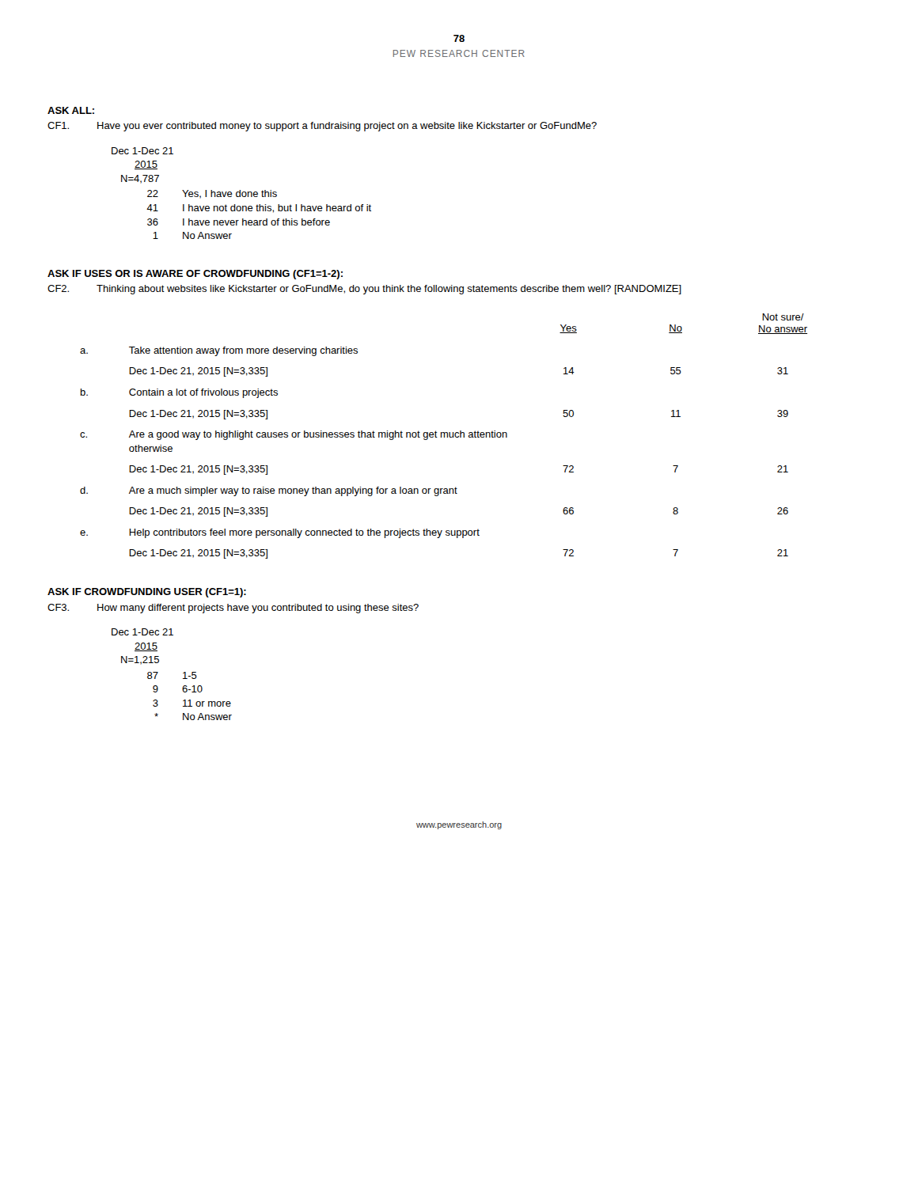78
PEW RESEARCH CENTER
ASK ALL:
CF1.
Have you ever contributed money to support a fundraising project on a website like Kickstarter or GoFundMe?
Dec 1-Dec 21
2015
N=4,787
| 22 | Yes, I have done this |
| 41 | I have not done this, but I have heard of it |
| 36 | I have never heard of this before |
| 1 | No Answer |
ASK IF USES OR IS AWARE OF CROWDFUNDING (CF1=1-2):
CF2.
Thinking about websites like Kickstarter or GoFundMe, do you think the following statements describe them well? [RANDOMIZE]
| | | Yes | No | Not sure/ No answer |
| --- | --- | --- | --- | --- |
| a. | Take attention away from more deserving charities | | | |
| | Dec 1-Dec 21, 2015 [N=3,335] | 14 | 55 | 31 |
| b. | Contain a lot of frivolous projects | | | |
| | Dec 1-Dec 21, 2015 [N=3,335] | 50 | 11 | 39 |
| c. | Are a good way to highlight causes or businesses that might not get much attention otherwise | | | |
| | Dec 1-Dec 21, 2015 [N=3,335] | 72 | 7 | 21 |
| d. | Are a much simpler way to raise money than applying for a loan or grant | | | |
| | Dec 1-Dec 21, 2015 [N=3,335] | 66 | 8 | 26 |
| e. | Help contributors feel more personally connected to the projects they support | | | |
| | Dec 1-Dec 21, 2015 [N=3,335] | 72 | 7 | 21 |
ASK IF CROWDFUNDING USER (CF1=1):
CF3.
How many different projects have you contributed to using these sites?
Dec 1-Dec 21
2015
N=1,215
| 87 | 1-5 |
| 9 | 6-10 |
| 3 | 11 or more |
| * | No Answer |
www.pewresearch.org